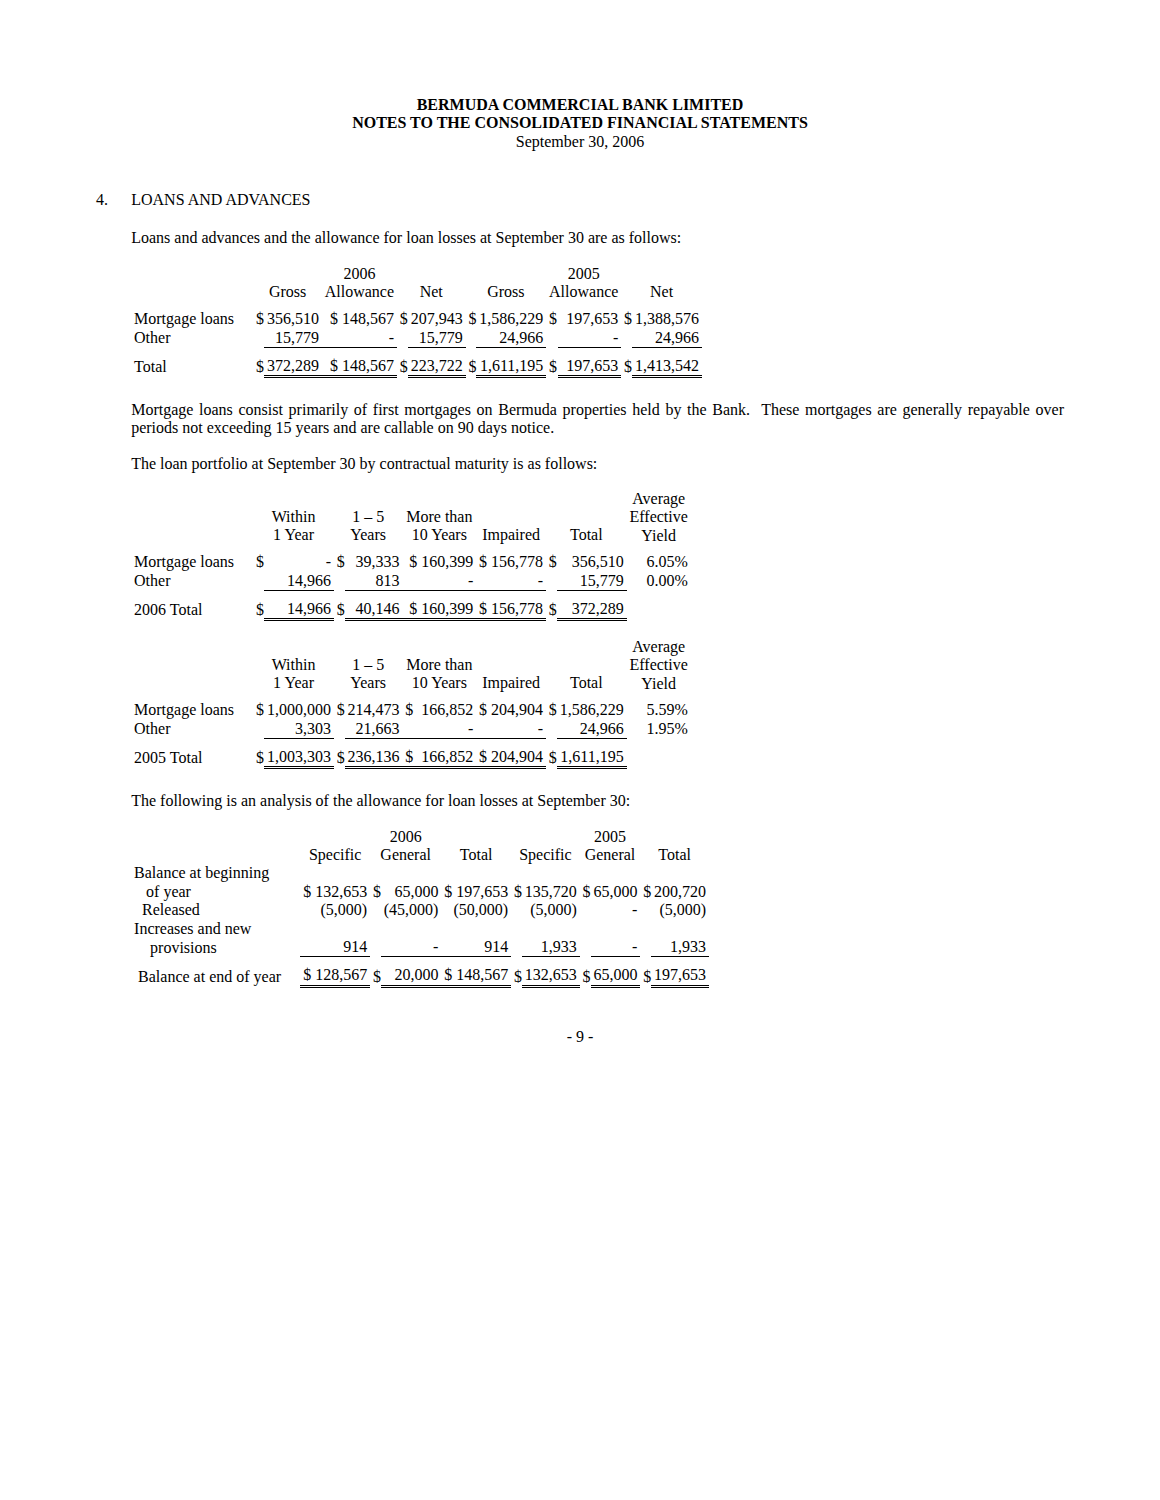BERMUDA COMMERCIAL BANK LIMITED
NOTES TO THE CONSOLIDATED FINANCIAL STATEMENTS
September 30, 2006
4. LOANS AND ADVANCES
Loans and advances and the allowance for loan losses at September 30 are as follows:
| | 2006 | 2005 |
| | Gross | Allowance | Net | Gross | Allowance | Net |
| Mortgage loans | $ | 356,510 | $ 148,567 | $ | 207,943 | $ | 1,586,229 | $ | 197,653 | $ | 1,388,576 |
| Other | | 15,779 | - | | 15,779 | | 24,966 | | - | | 24,966 |
| Total | $ | 372,289 | $ 148,567 | $ | 223,722 | $ | 1,611,195 | $ | 197,653 | $ | 1,413,542 |
Mortgage loans consist primarily of first mortgages on Bermuda properties held by the Bank. These mortgages are generally repayable over periods not exceeding 15 years and are callable on 90 days notice.
The loan portfolio at September 30 by contractual maturity is as follows:
| | | | | | | Average |
| | Within | 1 – 5 | More than | | | Effective |
| | 1 Year | Years | 10 Years | Impaired | Total | Yield |
| Mortgage loans | $ | - | $ | 39,333 | $ 160,399 | $ 156,778 | $ | 356,510 | 6.05% |
| Other | | 14,966 | | 813 | - | - | | 15,779 | 0.00% |
| 2006 Total | $ | 14,966 | $ | 40,146 | $ 160,399 | $ 156,778 | $ | 372,289 | |
| | | | | | | Average |
| | Within | 1 – 5 | More than | | | Effective |
| | 1 Year | Years | 10 Years | Impaired | Total | Yield |
| Mortgage loans | $ | 1,000,000 | $ | 214,473 | $ 166,852 | $ 204,904 | $ | 1,586,229 | 5.59% |
| Other | | 3,303 | | 21,663 | - | - | | 24,966 | 1.95% |
| 2005 Total | $ | 1,003,303 | $ | 236,136 | $ 166,852 | $ 204,904 | $ | 1,611,195 | |
The following is an analysis of the allowance for loan losses at September 30:
| | 2006 | 2005 |
| | Specific | General | Total | Specific | General | Total |
| Balance at beginning | |
| of year | $ 132,653 | $ | 65,000 | $ 197,653 | $ | 135,720 | $ | 65,000 | $ | 200,720 |
| Released | (5,000) | | (45,000) | (50,000) | | (5,000) | | - | | (5,000) |
| Increases and new | |
| provisions | 914 | | - | 914 | | 1,933 | | - | | 1,933 |
| Balance at end of year | $ 128,567 | $ | 20,000 | $ 148,567 | $ | 132,653 | $ | 65,000 | $ | 197,653 |
- 9 -